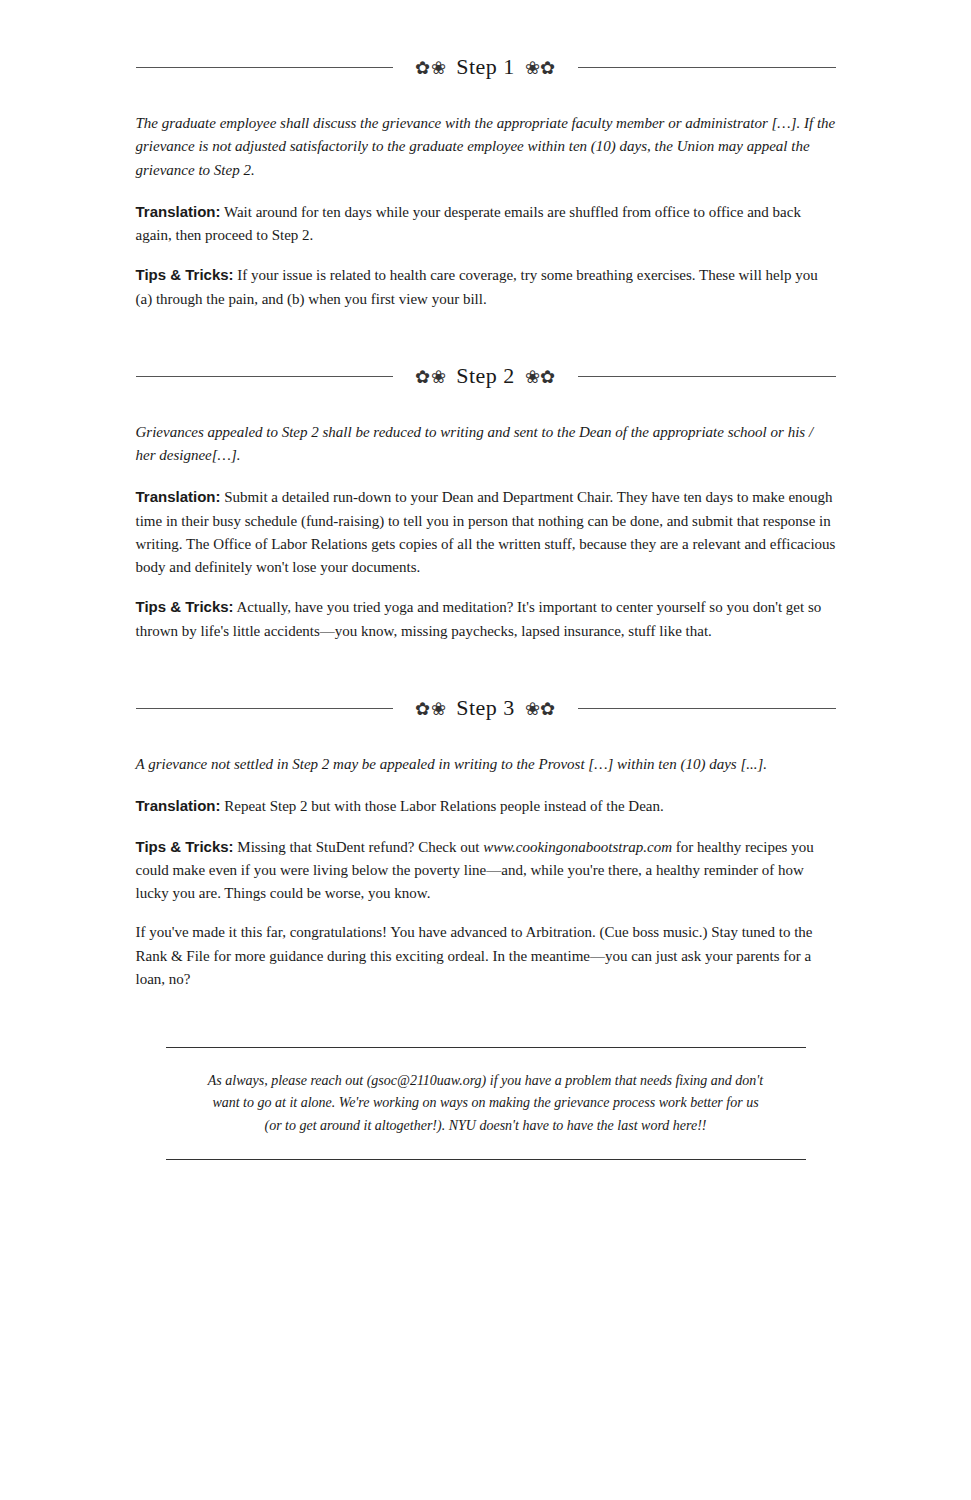✿❀ Step 1 ❀✿
The graduate employee shall discuss the grievance with the appropriate faculty member or administrator […]. If the grievance is not adjusted satisfactorily to the graduate employee within ten (10) days, the Union may appeal the grievance to Step 2.
Translation: Wait around for ten days while your desperate emails are shuffled from office to office and back again, then proceed to Step 2.
Tips & Tricks: If your issue is related to health care coverage, try some breathing exercises. These will help you (a) through the pain, and (b) when you first view your bill.
✿❀ Step 2 ❀✿
Grievances appealed to Step 2 shall be reduced to writing and sent to the Dean of the appropriate school or his / her designee[…].
Translation: Submit a detailed run-down to your Dean and Department Chair. They have ten days to make enough time in their busy schedule (fund-raising) to tell you in person that nothing can be done, and submit that response in writing. The Office of Labor Relations gets copies of all the written stuff, because they are a relevant and efficacious body and definitely won't lose your documents.
Tips & Tricks: Actually, have you tried yoga and meditation? It's important to center yourself so you don't get so thrown by life's little accidents—you know, missing paychecks, lapsed insurance, stuff like that.
✿❀ Step 3 ❀✿
A grievance not settled in Step 2 may be appealed in writing to the Provost […] within ten (10) days [...].
Translation: Repeat Step 2 but with those Labor Relations people instead of the Dean.
Tips & Tricks: Missing that StuDent refund? Check out www.cookingonabootstrap.com for healthy recipes you could make even if you were living below the poverty line—and, while you're there, a healthy reminder of how lucky you are. Things could be worse, you know.
If you've made it this far, congratulations! You have advanced to Arbitration. (Cue boss music.) Stay tuned to the Rank & File for more guidance during this exciting ordeal. In the meantime—you can just ask your parents for a loan, no?
As always, please reach out (gsoc@2110uaw.org) if you have a problem that needs fixing and don't want to go at it alone. We're working on ways on making the grievance process work better for us (or to get around it altogether!). NYU doesn't have to have the last word here!!